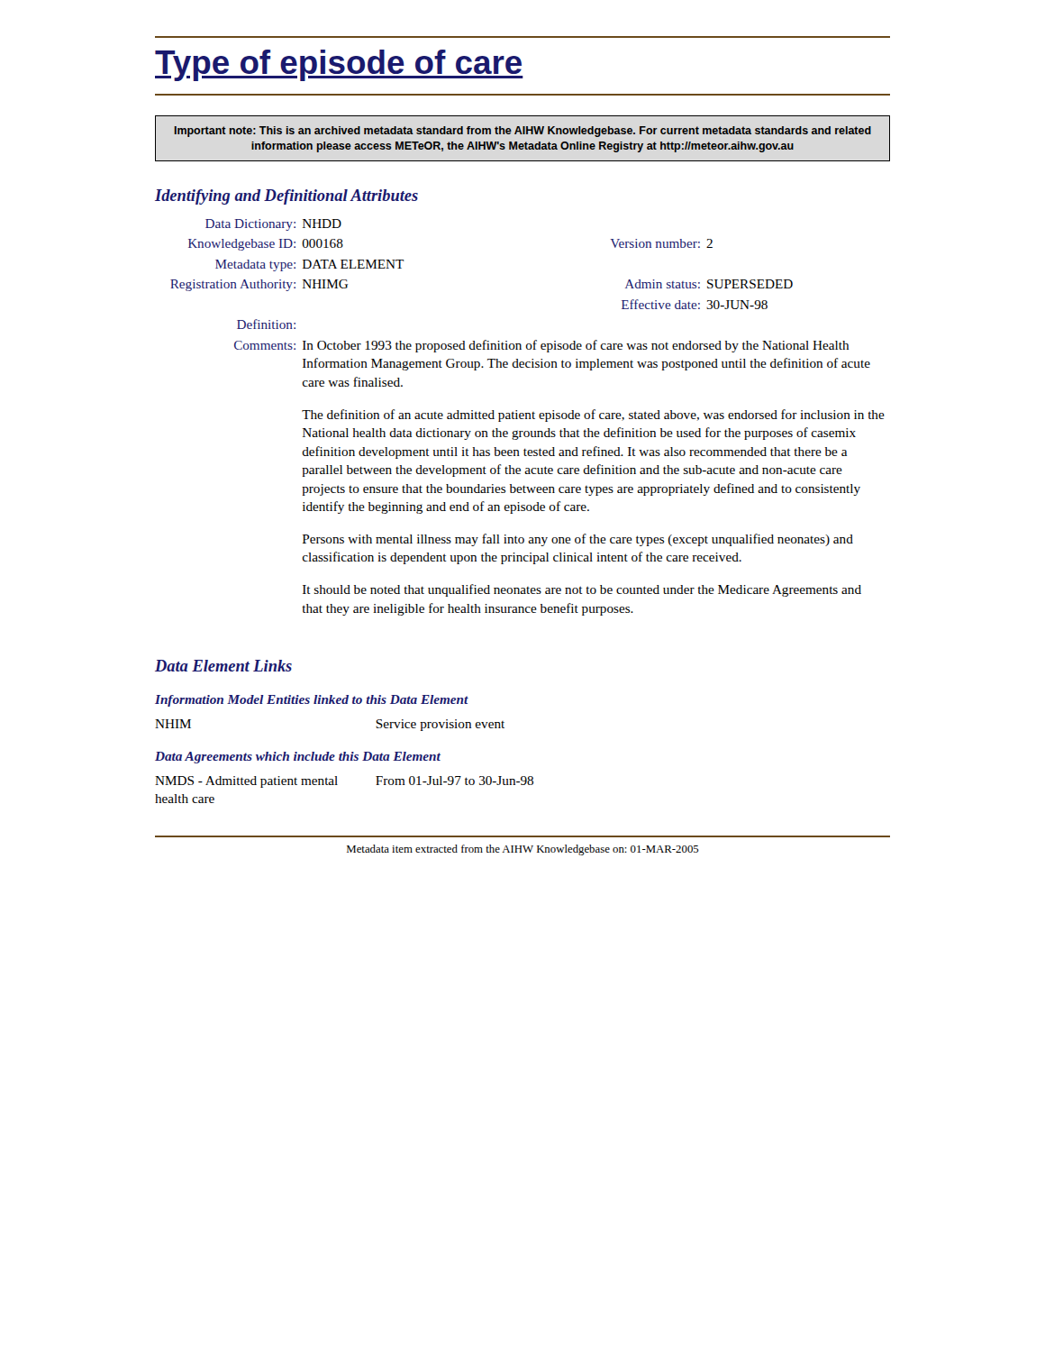Type of episode of care
Important note: This is an archived metadata standard from the AIHW Knowledgebase. For current metadata standards and related information please access METeOR, the AIHW's Metadata Online Registry at http://meteor.aihw.gov.au
Identifying and Definitional Attributes
| Data Dictionary: | NHDD | | |
| Knowledgebase ID: | 000168 | Version number: | 2 |
| Metadata type: | DATA ELEMENT | | |
| Registration Authority: | NHIMG | Admin status: | SUPERSEDED |
| | | Effective date: | 30-JUN-98 |
| Definition: | | | |
| Comments: | In October 1993 the proposed definition of episode of care was not endorsed by the National Health Information Management Group. The decision to implement was postponed until the definition of acute care was finalised. The definition of an acute admitted patient episode of care, stated above, was endorsed for inclusion in the National health data dictionary on the grounds that the definition be used for the purposes of casemix definition development until it has been tested and refined. It was also recommended that there be a parallel between the development of the acute care definition and the sub-acute and non-acute care projects to ensure that the boundaries between care types are appropriately defined and to consistently identify the beginning and end of an episode of care. Persons with mental illness may fall into any one of the care types (except unqualified neonates) and classification is dependent upon the principal clinical intent of the care received. It should be noted that unqualified neonates are not to be counted under the Medicare Agreements and that they are ineligible for health insurance benefit purposes. |
Data Element Links
Information Model Entities linked to this Data Element
| NHIM | Service provision event | |
Data Agreements which include this Data Element
| NMDS - Admitted patient mental health care | From 01-Jul-97 to 30-Jun-98 | |
Metadata item extracted from the AIHW Knowledgebase on: 01-MAR-2005